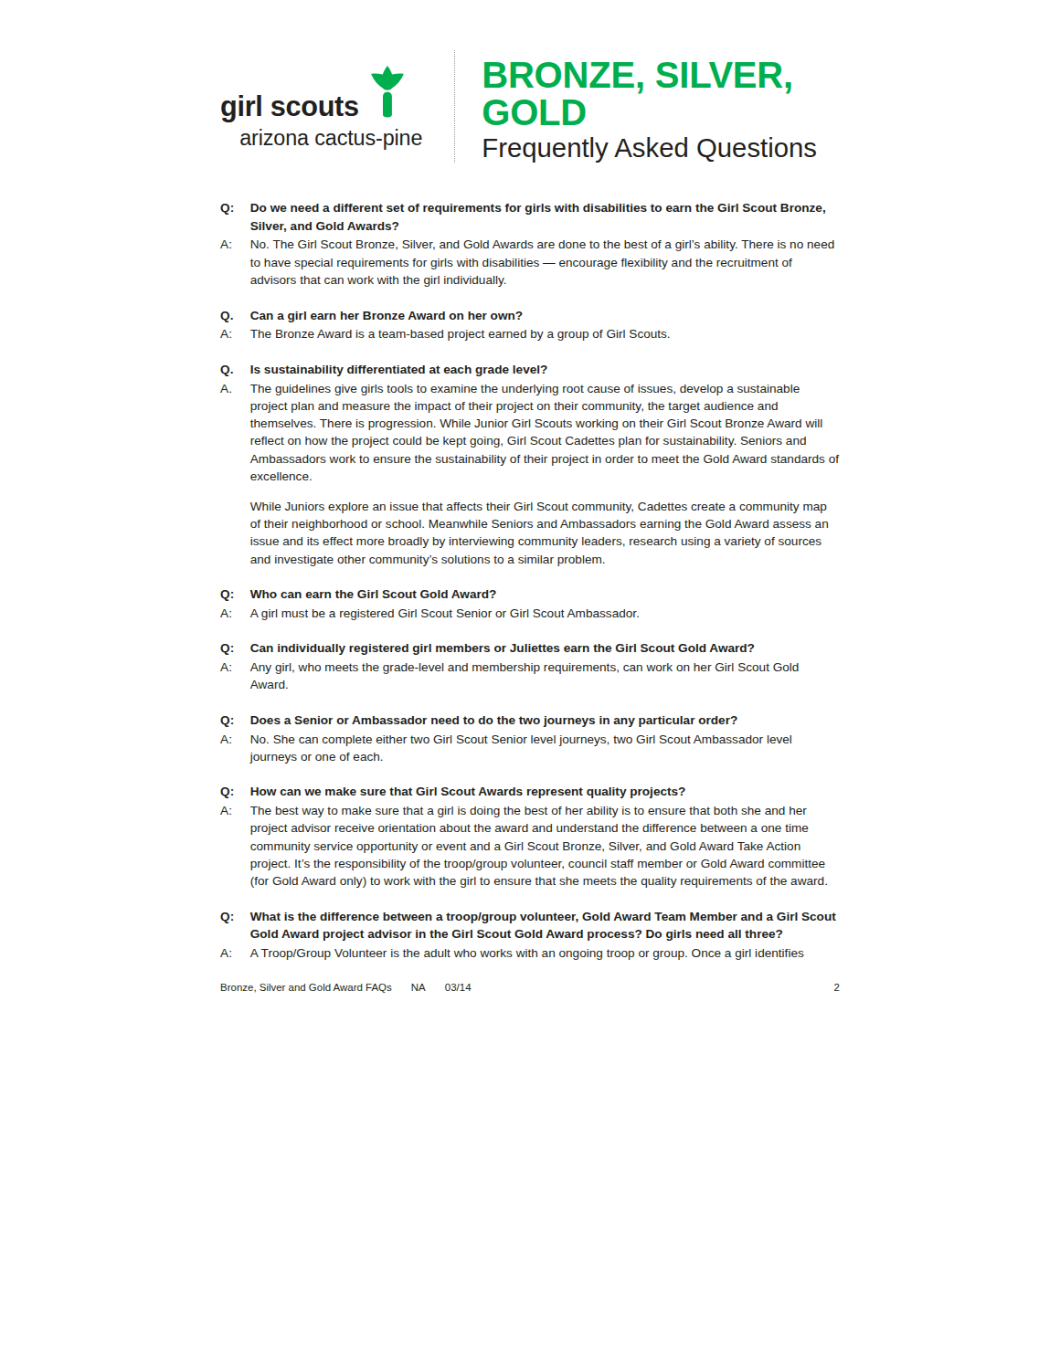girl scouts
arizona cactus-pine
BRONZE, SILVER, GOLD
Frequently Asked Questions
Q:
Do we need a different set of requirements for girls with disabilities to earn the Girl Scout Bronze, Silver, and Gold Awards?
A:
No. The Girl Scout Bronze, Silver, and Gold Awards are done to the best of a girl’s ability. There is no need to have special requirements for girls with disabilities — encourage flexibility and the recruitment of advisors that can work with the girl individually.
Q.
Can a girl earn her Bronze Award on her own?
A:
The Bronze Award is a team-based project earned by a group of Girl Scouts.
Q.
Is sustainability differentiated at each grade level?
A.
The guidelines give girls tools to examine the underlying root cause of issues, develop a sustainable project plan and measure the impact of their project on their community, the target audience and themselves. There is progression. While Junior Girl Scouts working on their Girl Scout Bronze Award will reflect on how the project could be kept going, Girl Scout Cadettes plan for sustainability. Seniors and Ambassadors work to ensure the sustainability of their project in order to meet the Gold Award standards of excellence.
While Juniors explore an issue that affects their Girl Scout community, Cadettes create a community map of their neighborhood or school. Meanwhile Seniors and Ambassadors earning the Gold Award assess an issue and its effect more broadly by interviewing community leaders, research using a variety of sources and investigate other community’s solutions to a similar problem.
Q:
Who can earn the Girl Scout Gold Award?
A:
A girl must be a registered Girl Scout Senior or Girl Scout Ambassador.
Q:
Can individually registered girl members or Juliettes earn the Girl Scout Gold Award?
A:
Any girl, who meets the grade-level and membership requirements, can work on her Girl Scout Gold Award.
Q:
Does a Senior or Ambassador need to do the two journeys in any particular order?
A:
No. She can complete either two Girl Scout Senior level journeys, two Girl Scout Ambassador level journeys or one of each.
Q:
How can we make sure that Girl Scout Awards represent quality projects?
A:
The best way to make sure that a girl is doing the best of her ability is to ensure that both she and her project advisor receive orientation about the award and understand the difference between a one time community service opportunity or event and a Girl Scout Bronze, Silver, and Gold Award Take Action project. It’s the responsibility of the troop/group volunteer, council staff member or Gold Award committee (for Gold Award only) to work with the girl to ensure that she meets the quality requirements of the award.
Q:
What is the difference between a troop/group volunteer, Gold Award Team Member and a Girl Scout Gold Award project advisor in the Girl Scout Gold Award process? Do girls need all three?
A:
A Troop/Group Volunteer is the adult who works with an ongoing troop or group. Once a girl identifies
Bronze, Silver and Gold Award FAQs NA 03/14
2